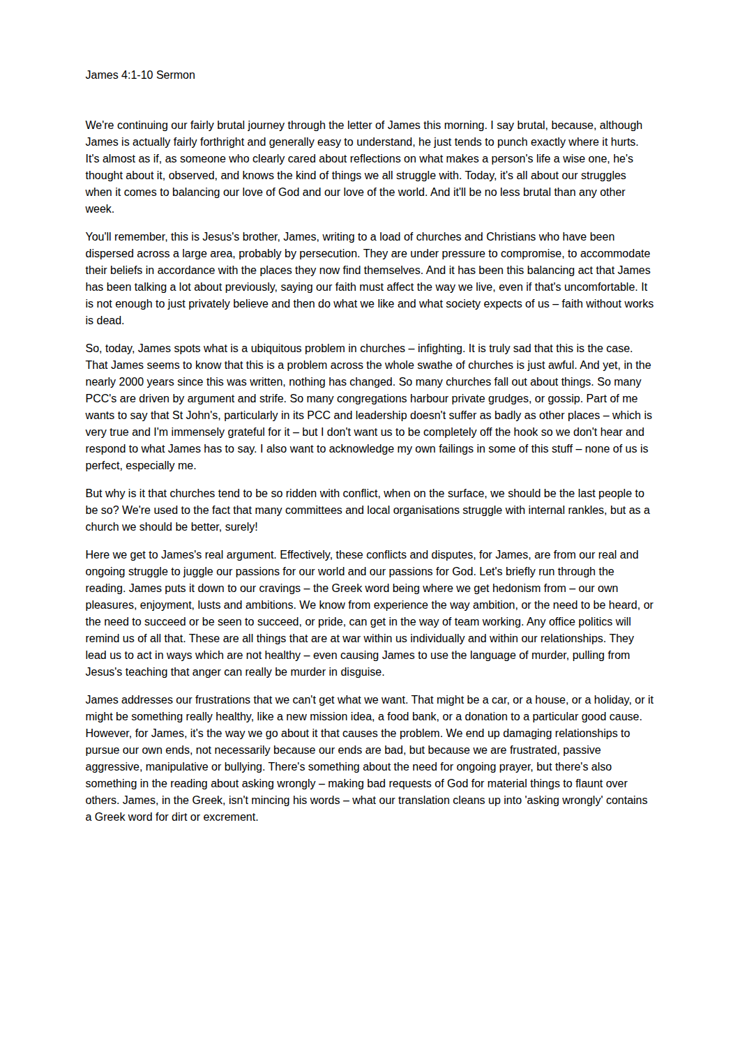James 4:1-10 Sermon
We're continuing our fairly brutal journey through the letter of James this morning. I say brutal, because, although James is actually fairly forthright and generally easy to understand, he just tends to punch exactly where it hurts. It's almost as if, as someone who clearly cared about reflections on what makes a person's life a wise one, he's thought about it, observed, and knows the kind of things we all struggle with. Today, it's all about our struggles when it comes to balancing our love of God and our love of the world. And it'll be no less brutal than any other week.
You'll remember, this is Jesus's brother, James, writing to a load of churches and Christians who have been dispersed across a large area, probably by persecution. They are under pressure to compromise, to accommodate their beliefs in accordance with the places they now find themselves. And it has been this balancing act that James has been talking a lot about previously, saying our faith must affect the way we live, even if that's uncomfortable. It is not enough to just privately believe and then do what we like and what society expects of us – faith without works is dead.
So, today, James spots what is a ubiquitous problem in churches – infighting. It is truly sad that this is the case. That James seems to know that this is a problem across the whole swathe of churches is just awful. And yet, in the nearly 2000 years since this was written, nothing has changed. So many churches fall out about things. So many PCC's are driven by argument and strife. So many congregations harbour private grudges, or gossip. Part of me wants to say that St John's, particularly in its PCC and leadership doesn't suffer as badly as other places – which is very true and I'm immensely grateful for it – but I don't want us to be completely off the hook so we don't hear and respond to what James has to say. I also want to acknowledge my own failings in some of this stuff – none of us is perfect, especially me.
But why is it that churches tend to be so ridden with conflict, when on the surface, we should be the last people to be so? We're used to the fact that many committees and local organisations struggle with internal rankles, but as a church we should be better, surely!
Here we get to James's real argument. Effectively, these conflicts and disputes, for James, are from our real and ongoing struggle to juggle our passions for our world and our passions for God. Let's briefly run through the reading. James puts it down to our cravings – the Greek word being where we get hedonism from – our own pleasures, enjoyment, lusts and ambitions. We know from experience the way ambition, or the need to be heard, or the need to succeed or be seen to succeed, or pride, can get in the way of team working. Any office politics will remind us of all that. These are all things that are at war within us individually and within our relationships. They lead us to act in ways which are not healthy – even causing James to use the language of murder, pulling from Jesus's teaching that anger can really be murder in disguise.
James addresses our frustrations that we can't get what we want. That might be a car, or a house, or a holiday, or it might be something really healthy, like a new mission idea, a food bank, or a donation to a particular good cause. However, for James, it's the way we go about it that causes the problem. We end up damaging relationships to pursue our own ends, not necessarily because our ends are bad, but because we are frustrated, passive aggressive, manipulative or bullying. There's something about the need for ongoing prayer, but there's also something in the reading about asking wrongly – making bad requests of God for material things to flaunt over others. James, in the Greek, isn't mincing his words – what our translation cleans up into 'asking wrongly' contains a Greek word for dirt or excrement.